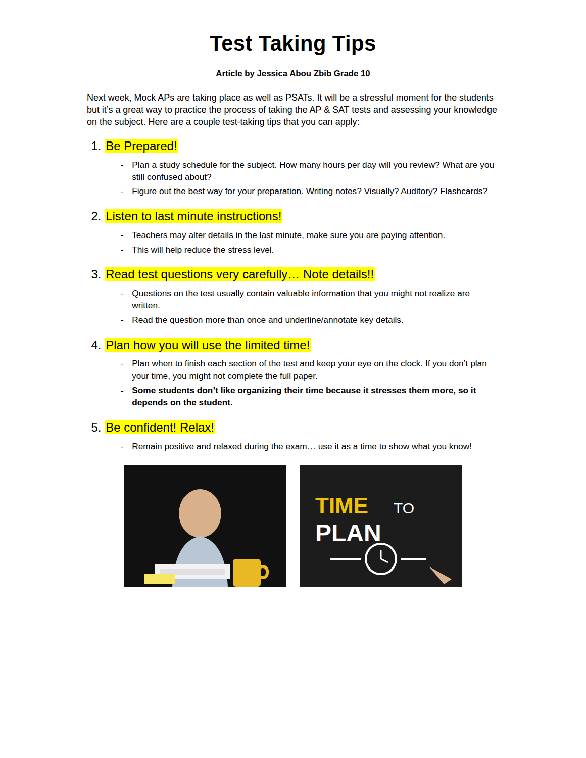Test Taking Tips
Article by Jessica Abou Zbib Grade 10
Next week, Mock APs are taking place as well as PSATs. It will be a stressful moment for the students but it’s a great way to practice the process of taking the AP & SAT tests and assessing your knowledge on the subject. Here are a couple test-taking tips that you can apply:
Be Prepared!
Plan a study schedule for the subject. How many hours per day will you review? What are you still confused about?
Figure out the best way for your preparation. Writing notes? Visually? Auditory? Flashcards?
Listen to last minute instructions!
Teachers may alter details in the last minute, make sure you are paying attention.
This will help reduce the stress level.
Read test questions very carefully… Note details!!
Questions on the test usually contain valuable information that you might not realize are written.
Read the question more than once and underline/annotate key details.
Plan how you will use the limited time!
Plan when to finish each section of the test and keep your eye on the clock. If you don’t plan your time, you might not complete the full paper.
Some students don’t like organizing their time because it stresses them more, so it depends on the student.
Be confident! Relax!
Remain positive and relaxed during the exam… use it as a time to show what you know!